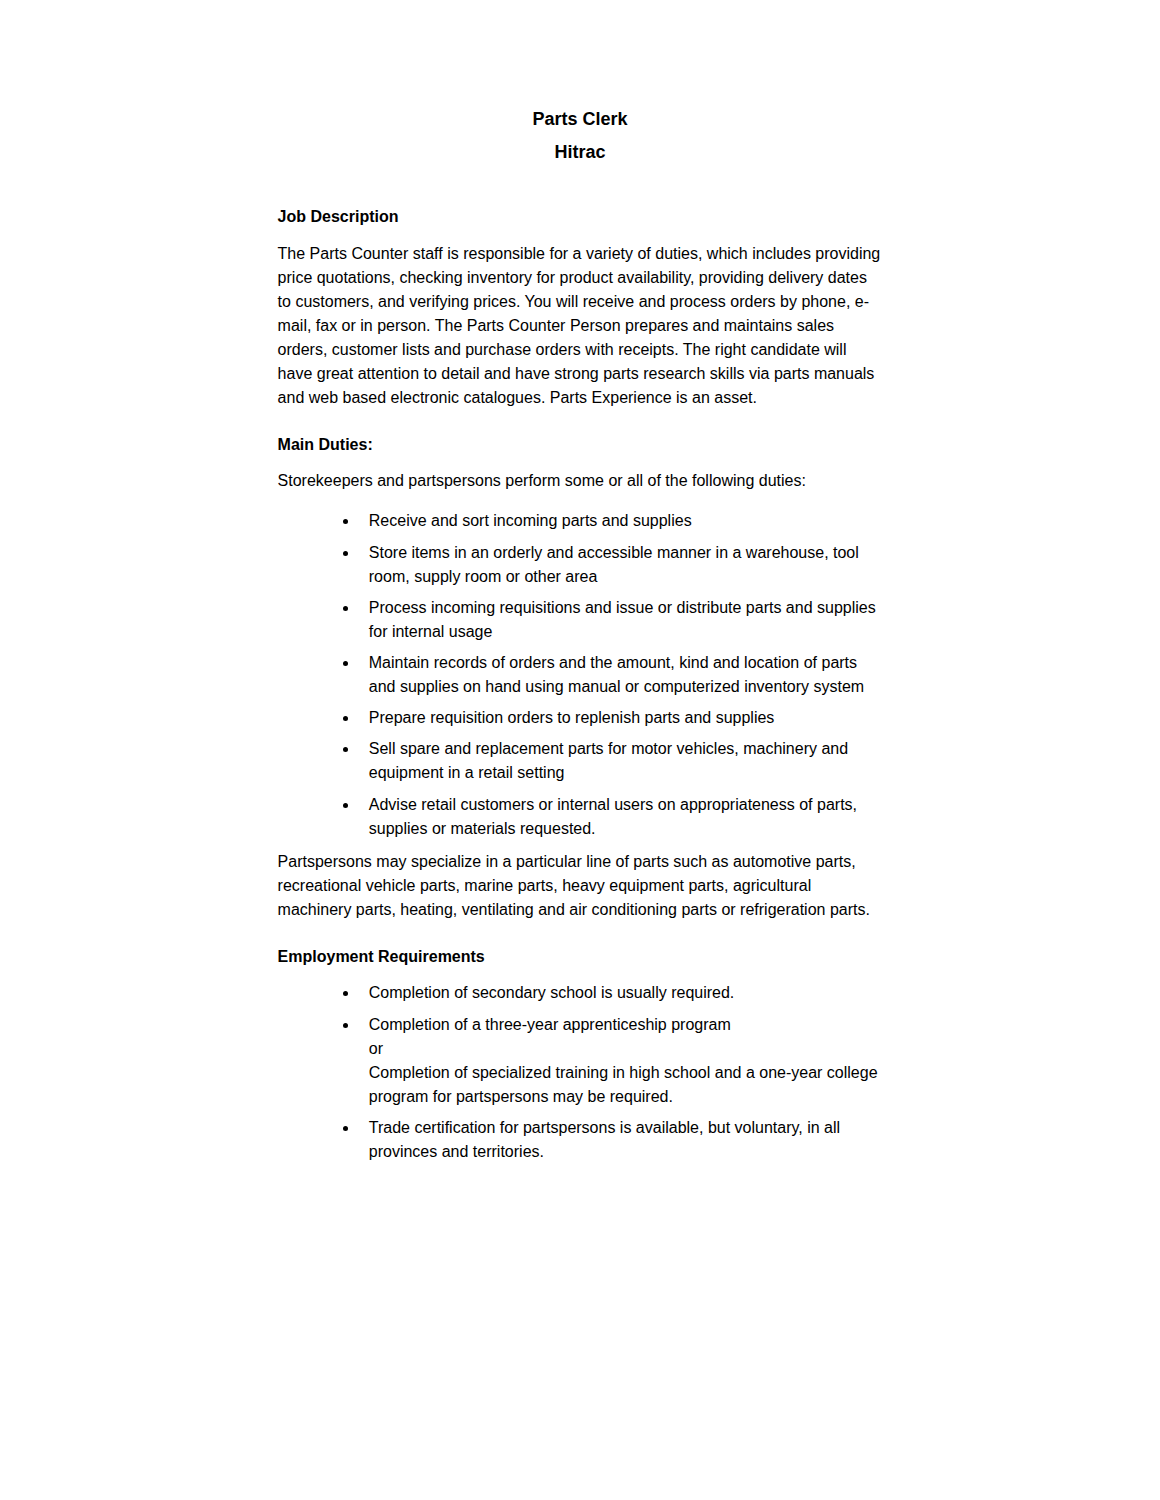Parts Clerk
Hitrac
Job Description
The Parts Counter staff is responsible for a variety of duties, which includes providing price quotations, checking inventory for product availability, providing delivery dates to customers, and verifying prices. You will receive and process orders by phone, e-mail, fax or in person. The Parts Counter Person prepares and maintains sales orders, customer lists and purchase orders with receipts. The right candidate will have great attention to detail and have strong parts research skills via parts manuals and web based electronic catalogues. Parts Experience is an asset.
Main Duties:
Storekeepers and partspersons perform some or all of the following duties:
Receive and sort incoming parts and supplies
Store items in an orderly and accessible manner in a warehouse, tool room, supply room or other area
Process incoming requisitions and issue or distribute parts and supplies for internal usage
Maintain records of orders and the amount, kind and location of parts and supplies on hand using manual or computerized inventory system
Prepare requisition orders to replenish parts and supplies
Sell spare and replacement parts for motor vehicles, machinery and equipment in a retail setting
Advise retail customers or internal users on appropriateness of parts, supplies or materials requested.
Partspersons may specialize in a particular line of parts such as automotive parts, recreational vehicle parts, marine parts, heavy equipment parts, agricultural machinery parts, heating, ventilating and air conditioning parts or refrigeration parts.
Employment Requirements
Completion of secondary school is usually required.
Completion of a three-year apprenticeship programor Completion of specialized training in high school and a one-year college program for partspersons may be required.
Trade certification for partspersons is available, but voluntary, in all provinces and territories.